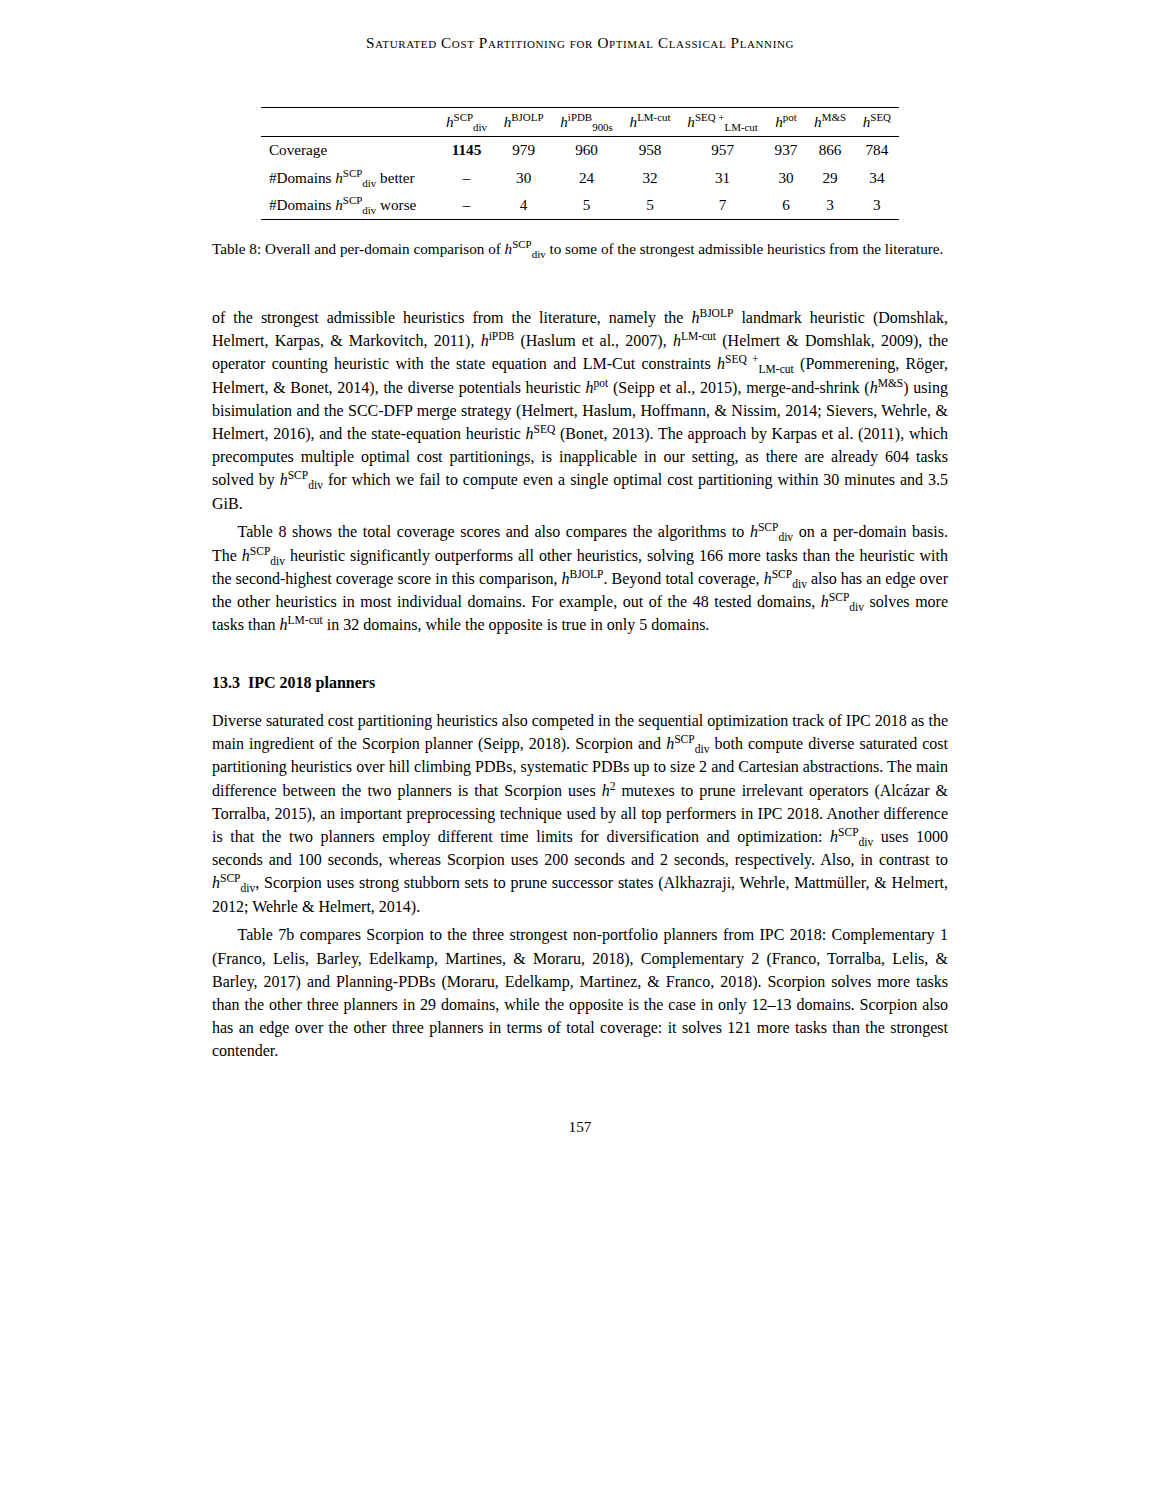Saturated Cost Partitioning for Optimal Classical Planning
| | h SCP div | h BJOLP | h iPDB 900s | h LM-cut | h SEQ + LM-cut | h pot | h M&S | h SEQ |
| --- | --- | --- | --- | --- | --- | --- | --- | --- |
| Coverage | 1145 | 979 | 960 | 958 | 957 | 937 | 866 | 784 |
| #Domains h SCP div better | – | 30 | 24 | 32 | 31 | 30 | 29 | 34 |
| #Domains h SCP div worse | – | 4 | 5 | 5 | 7 | 6 | 3 | 3 |
Table 8: Overall and per-domain comparison of hSCPdiv to some of the strongest admissible heuristics from the literature.
of the strongest admissible heuristics from the literature, namely the hBJOLP landmark heuristic (Domshlak, Helmert, Karpas, & Markovitch, 2011), hiPDB (Haslum et al., 2007), hLM-cut (Helmert & Domshlak, 2009), the operator counting heuristic with the state equation and LM-Cut constraints hSEQ +LM-cut (Pommerening, Röger, Helmert, & Bonet, 2014), the diverse potentials heuristic hpot (Seipp et al., 2015), merge-and-shrink (hM&S) using bisimulation and the SCC-DFP merge strategy (Helmert, Haslum, Hoffmann, & Nissim, 2014; Sievers, Wehrle, & Helmert, 2016), and the state-equation heuristic hSEQ (Bonet, 2013). The approach by Karpas et al. (2011), which precomputes multiple optimal cost partitionings, is inapplicable in our setting, as there are already 604 tasks solved by hSCPdiv for which we fail to compute even a single optimal cost partitioning within 30 minutes and 3.5 GiB.
Table 8 shows the total coverage scores and also compares the algorithms to hSCPdiv on a per-domain basis. The hSCPdiv heuristic significantly outperforms all other heuristics, solving 166 more tasks than the heuristic with the second-highest coverage score in this comparison, hBJOLP. Beyond total coverage, hSCPdiv also has an edge over the other heuristics in most individual domains. For example, out of the 48 tested domains, hSCPdiv solves more tasks than hLM-cut in 32 domains, while the opposite is true in only 5 domains.
13.3 IPC 2018 planners
Diverse saturated cost partitioning heuristics also competed in the sequential optimization track of IPC 2018 as the main ingredient of the Scorpion planner (Seipp, 2018). Scorpion and hSCPdiv both compute diverse saturated cost partitioning heuristics over hill climbing PDBs, systematic PDBs up to size 2 and Cartesian abstractions. The main difference between the two planners is that Scorpion uses h2 mutexes to prune irrelevant operators (Alcázar & Torralba, 2015), an important preprocessing technique used by all top performers in IPC 2018. Another difference is that the two planners employ different time limits for diversification and optimization: hSCPdiv uses 1000 seconds and 100 seconds, whereas Scorpion uses 200 seconds and 2 seconds, respectively. Also, in contrast to hSCPdiv, Scorpion uses strong stubborn sets to prune successor states (Alkhazraji, Wehrle, Mattmüller, & Helmert, 2012; Wehrle & Helmert, 2014).
Table 7b compares Scorpion to the three strongest non-portfolio planners from IPC 2018: Complementary 1 (Franco, Lelis, Barley, Edelkamp, Martines, & Moraru, 2018), Complementary 2 (Franco, Torralba, Lelis, & Barley, 2017) and Planning-PDBs (Moraru, Edelkamp, Martinez, & Franco, 2018). Scorpion solves more tasks than the other three planners in 29 domains, while the opposite is the case in only 12–13 domains. Scorpion also has an edge over the other three planners in terms of total coverage: it solves 121 more tasks than the strongest contender.
157